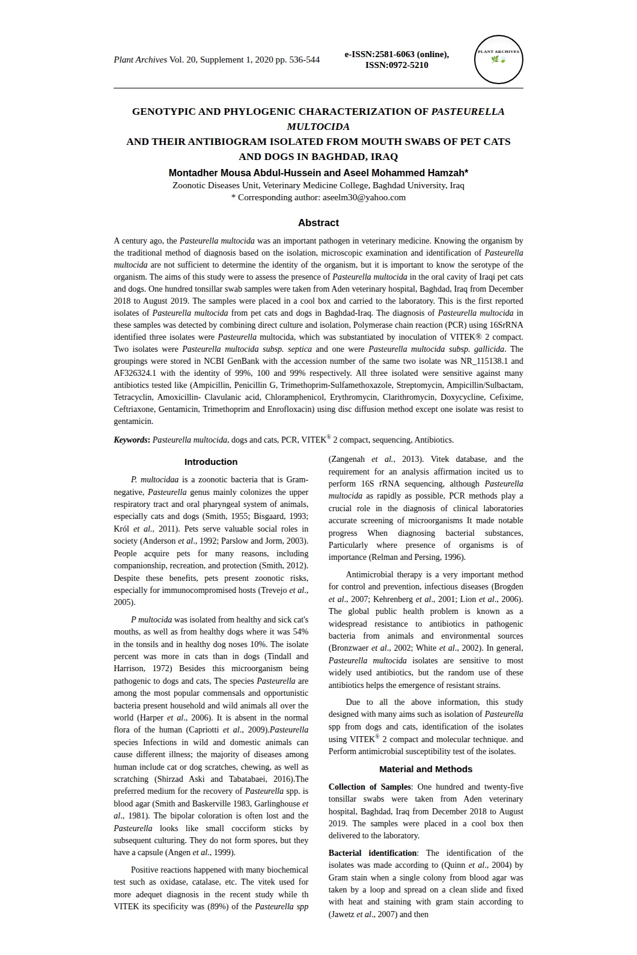Plant Archives Vol. 20, Supplement 1, 2020 pp. 536-544
e-ISSN:2581-6063 (online), ISSN:0972-5210
PLANT ARCHIVES
🌿🍃
Genotypic and Phylogenic Characterization of Pasteurella multocida
and their Antibiogram Isolated from Mouth Swabs of Pet Cats
and Dogs in Baghdad, Iraq
Montadher Mousa Abdul-Hussein and Aseel Mohammed Hamzah*
Zoonotic Diseases Unit, Veterinary Medicine College, Baghdad University, Iraq
* Corresponding author: aseelm30@yahoo.com
Abstract
A century ago, the Pasteurella multocida was an important pathogen in veterinary medicine. Knowing the organism by the traditional method of diagnosis based on the isolation, microscopic examination and identification of Pasteurella multocida are not sufficient to determine the identity of the organism, but it is important to know the serotype of the organism. The aims of this study were to assess the presence of Pasteurella multocida in the oral cavity of Iraqi pet cats and dogs. One hundred tonsillar swab samples were taken from Aden veterinary hospital, Baghdad, Iraq from December 2018 to August 2019. The samples were placed in a cool box and carried to the laboratory. This is the first reported isolates of Pasteurella multocida from pet cats and dogs in Baghdad-Iraq. The diagnosis of Pasteurella multocida in these samples was detected by combining direct culture and isolation, Polymerase chain reaction (PCR) using 16SrRNA identified three isolates were Pasteurella multocida, which was substantiated by inoculation of VITEK® 2 compact. Two isolates were Pasteurella multocida subsp. septica and one were Pasteurella multocida subsp. gallicida. The groupings were stored in NCBI GenBank with the accession number of the same two isolate was NR_115138.1 and AF326324.1 with the identity of 99%, 100 and 99% respectively. All three isolated were sensitive against many antibiotics tested like (Ampicillin, Penicillin G, Trimethoprim-Sulfamethoxazole, Streptomycin, Ampicillin/Sulbactam, Tetracyclin, Amoxicillin- Clavulanic acid, Chloramphenicol, Erythromycin, Clarithromycin, Doxycycline, Cefixime, Ceftriaxone, Gentamicin, Trimethoprim and Enrofloxacin) using disc diffusion method except one isolate was resist to gentamicin.
Keywords: Pasteurella multocida, dogs and cats, PCR, VITEK® 2 compact, sequencing, Antibiotics.
Introduction
P. multocidaa is a zoonotic bacteria that is Gram-negative, Pasteurella genus mainly colonizes the upper respiratory tract and oral pharyngeal system of animals, especially cats and dogs (Smith, 1955; Bisgaard, 1993; Król et al., 2011). Pets serve valuable social roles in society (Anderson et al., 1992; Parslow and Jorm, 2003). People acquire pets for many reasons, including companionship, recreation, and protection (Smith, 2012). Despite these benefits, pets present zoonotic risks, especially for immunocompromised hosts (Trevejo et al., 2005).
P multocida was isolated from healthy and sick cat's mouths, as well as from healthy dogs where it was 54% in the tonsils and in healthy dog noses 10%. The isolate percent was more in cats than in dogs (Tindall and Harrison, 1972) Besides this microorganism being pathogenic to dogs and cats, The species Pasteurella are among the most popular commensals and opportunistic bacteria present household and wild animals all over the world (Harper et al., 2006). It is absent in the normal flora of the human (Capriotti et al., 2009).Pasteurella species Infections in wild and domestic animals can cause different illness; the majority of diseases among human include cat or dog scratches, chewing, as well as scratching (Shirzad Aski and Tabatabaei, 2016).The preferred medium for the recovery of Pasteurella spp. is blood agar (Smith and Baskerville 1983, Garlinghouse et al., 1981). The bipolar coloration is often lost and the Pasteurella looks like small cocciform sticks by subsequent culturing. They do not form spores, but they have a capsule (Angen et al., 1999).
Positive reactions happened with many biochemical test such as oxidase, catalase, etc. The vitek used for more adequet diagnosis in the recent study while th VITEK its specificity was (89%) of the Pasteurella spp (Zangenah et al., 2013). Vitek database, and the requirement for an analysis affirmation incited us to perform 16S rRNA sequencing, although Pasteurella multocida as rapidly as possible, PCR methods play a crucial role in the diagnosis of clinical laboratories accurate screening of microorganisms It made notable progress When diagnosing bacterial substances, Particularly where presence of organisms is of importance (Relman and Persing, 1996).
Antimicrobial therapy is a very important method for control and prevention, infectious diseases (Brogden et al., 2007; Kehrenberg et al., 2001; Lion et al., 2006). The global public health problem is known as a widespread resistance to antibiotics in pathogenic bacteria from animals and environmental sources (Bronzwaer et al., 2002; White et al., 2002). In general, Pasteurella multocida isolates are sensitive to most widely used antibiotics, but the random use of these antibiotics helps the emergence of resistant strains.
Due to all the above information, this study designed with many aims such as isolation of Pasteurella spp from dogs and cats, identification of the isolates using VITEK® 2 compact and molecular technique. and Perform antimicrobial susceptibility test of the isolates.
Material and Methods
Collection of Samples: One hundred and twenty-five tonsillar swabs were taken from Aden veterinary hospital, Baghdad, Iraq from December 2018 to August 2019. The samples were placed in a cool box then delivered to the laboratory.
Bacterial identification: The identification of the isolates was made according to (Quinn et al., 2004) by Gram stain when a single colony from blood agar was taken by a loop and spread on a clean slide and fixed with heat and staining with gram stain according to (Jawetz et al., 2007) and then